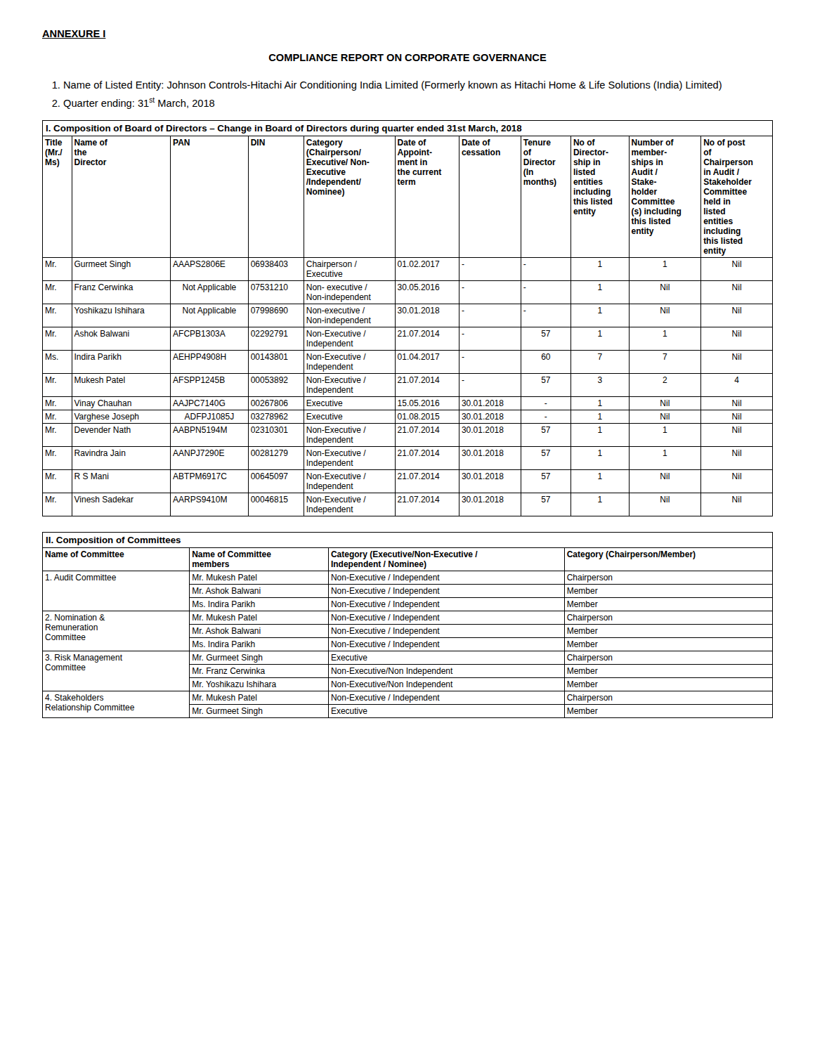ANNEXURE I
COMPLIANCE REPORT ON CORPORATE GOVERNANCE
Name of Listed Entity: Johnson Controls-Hitachi Air Conditioning India Limited (Formerly known as Hitachi Home & Life Solutions (India) Limited)
Quarter ending: 31st March, 2018
| I. Composition of Board of Directors – Change in Board of Directors during quarter ended 31st March, 2018 |
| Title (Mr./ Ms) | Name of the Director | PAN | DIN | Category (Chairperson/ Executive/ Non- Executive /Independent/ Nominee) | Date of Appoint- ment in the current term | Date of cessation | Tenure of Director (In months) | No of Director- ship in listed entities including this listed entity | Number of member- ships in Audit / Stake- holder Committee (s) including this listed entity | No of post of Chairperson in Audit / Stakeholder Committee held in listed entities including this listed entity |
| Mr. | Gurmeet Singh | AAAPS2806E | 06938403 | Chairperson / Executive | 01.02.2017 | - | - | 1 | 1 | Nil |
| Mr. | Franz Cerwinka | Not Applicable | 07531210 | Non- executive / Non-independent | 30.05.2016 | - | - | 1 | Nil | Nil |
| Mr. | Yoshikazu Ishihara | Not Applicable | 07998690 | Non-executive / Non-independent | 30.01.2018 | - | - | 1 | Nil | Nil |
| Mr. | Ashok Balwani | AFCPB1303A | 02292791 | Non-Executive / Independent | 21.07.2014 | - | 57 | 1 | 1 | Nil |
| Ms. | Indira Parikh | AEHPP4908H | 00143801 | Non-Executive / Independent | 01.04.2017 | - | 60 | 7 | 7 | Nil |
| Mr. | Mukesh Patel | AFSPP1245B | 00053892 | Non-Executive / Independent | 21.07.2014 | - | 57 | 3 | 2 | 4 |
| Mr. | Vinay Chauhan | AAJPC7140G | 00267806 | Executive | 15.05.2016 | 30.01.2018 | - | 1 | Nil | Nil |
| Mr. | Varghese Joseph | ADFPJ1085J | 03278962 | Executive | 01.08.2015 | 30.01.2018 | - | 1 | Nil | Nil |
| Mr. | Devender Nath | AABPN5194M | 02310301 | Non-Executive / Independent | 21.07.2014 | 30.01.2018 | 57 | 1 | 1 | Nil |
| Mr. | Ravindra Jain | AANPJ7290E | 00281279 | Non-Executive / Independent | 21.07.2014 | 30.01.2018 | 57 | 1 | 1 | Nil |
| Mr. | R S Mani | ABTPM6917C | 00645097 | Non-Executive / Independent | 21.07.2014 | 30.01.2018 | 57 | 1 | Nil | Nil |
| Mr. | Vinesh Sadekar | AARPS9410M | 00046815 | Non-Executive / Independent | 21.07.2014 | 30.01.2018 | 57 | 1 | Nil | Nil |
| II. Composition of Committees |
| Name of Committee | Name of Committee members | Category (Executive/Non-Executive / Independent / Nominee) | Category (Chairperson/Member) |
| 1. Audit Committee | Mr. Mukesh Patel | Non-Executive / Independent | Chairperson |
| Mr. Ashok Balwani | Non-Executive / Independent | Member |
| Ms. Indira Parikh | Non-Executive / Independent | Member |
| 2. Nomination & Remuneration Committee | Mr. Mukesh Patel | Non-Executive / Independent | Chairperson |
| Mr. Ashok Balwani | Non-Executive / Independent | Member |
| Ms. Indira Parikh | Non-Executive / Independent | Member |
| 3. Risk Management Committee | Mr. Gurmeet Singh | Executive | Chairperson |
| Mr. Franz Cerwinka | Non-Executive/Non Independent | Member |
| Mr. Yoshikazu Ishihara | Non-Executive/Non Independent | Member |
| 4. Stakeholders Relationship Committee | Mr. Mukesh Patel | Non-Executive / Independent | Chairperson |
| Mr. Gurmeet Singh | Executive | Member |